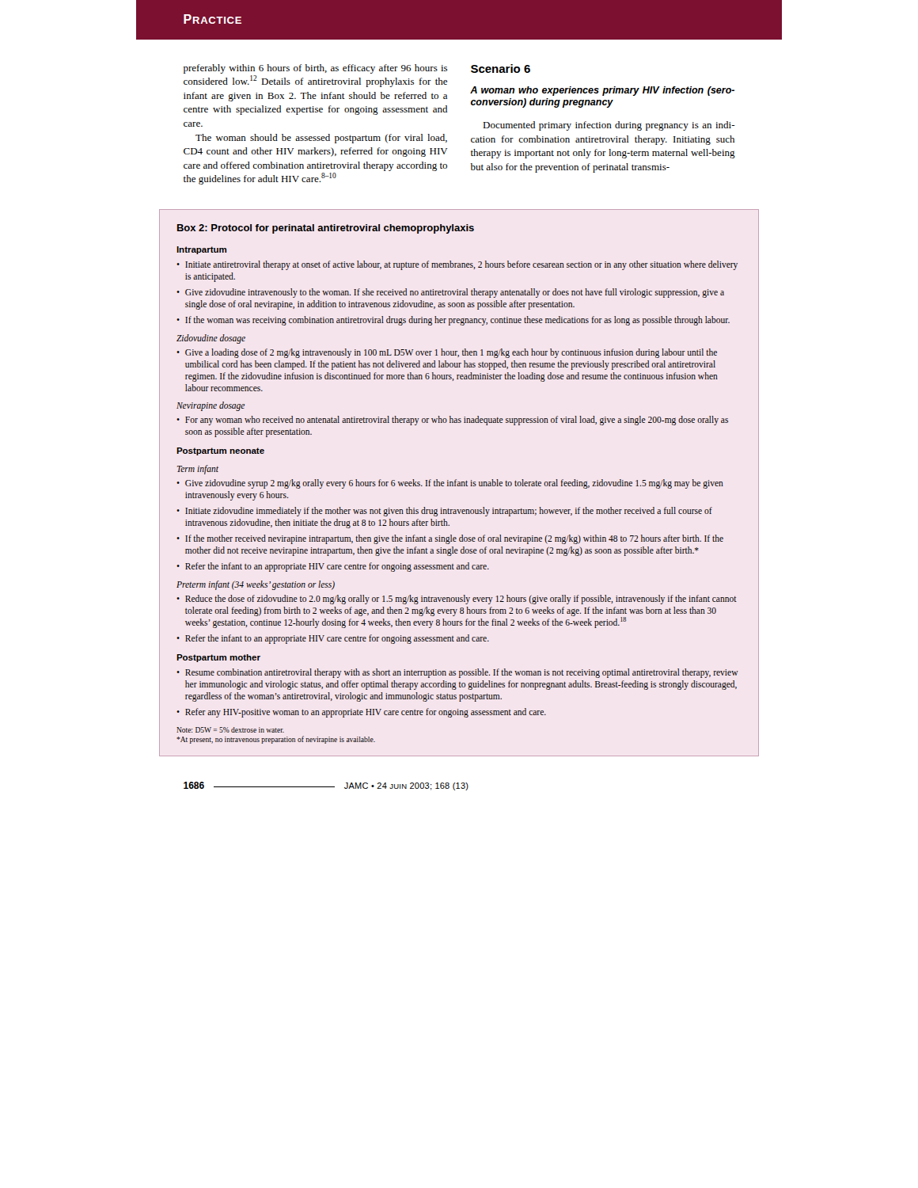PRACTICE
preferably within 6 hours of birth, as efficacy after 96 hours is considered low.12 Details of antiretroviral prophylaxis for the infant are given in Box 2. The infant should be referred to a centre with specialized expertise for ongoing assessment and care.
The woman should be assessed postpartum (for viral load, CD4 count and other HIV markers), referred for ongoing HIV care and offered combination antiretroviral therapy according to the guidelines for adult HIV care.8–10
Scenario 6
A woman who experiences primary HIV infection (seroconversion) during pregnancy
Documented primary infection during pregnancy is an indication for combination antiretroviral therapy. Initiating such therapy is important not only for long-term maternal well-being but also for the prevention of perinatal transmis-
Box 2: Protocol for perinatal antiretroviral chemoprophylaxis
Intrapartum
Initiate antiretroviral therapy at onset of active labour, at rupture of membranes, 2 hours before cesarean section or in any other situation where delivery is anticipated.
Give zidovudine intravenously to the woman. If she received no antiretroviral therapy antenatally or does not have full virologic suppression, give a single dose of oral nevirapine, in addition to intravenous zidovudine, as soon as possible after presentation.
If the woman was receiving combination antiretroviral drugs during her pregnancy, continue these medications for as long as possible through labour.
Zidovudine dosage
Give a loading dose of 2 mg/kg intravenously in 100 mL D5W over 1 hour, then 1 mg/kg each hour by continuous infusion during labour until the umbilical cord has been clamped. If the patient has not delivered and labour has stopped, then resume the previously prescribed oral antiretroviral regimen. If the zidovudine infusion is discontinued for more than 6 hours, readminister the loading dose and resume the continuous infusion when labour recommences.
Nevirapine dosage
For any woman who received no antenatal antiretroviral therapy or who has inadequate suppression of viral load, give a single 200-mg dose orally as soon as possible after presentation.
Postpartum neonate
Term infant
Give zidovudine syrup 2 mg/kg orally every 6 hours for 6 weeks. If the infant is unable to tolerate oral feeding, zidovudine 1.5 mg/kg may be given intravenously every 6 hours.
Initiate zidovudine immediately if the mother was not given this drug intravenously intrapartum; however, if the mother received a full course of intravenous zidovudine, then initiate the drug at 8 to 12 hours after birth.
If the mother received nevirapine intrapartum, then give the infant a single dose of oral nevirapine (2 mg/kg) within 48 to 72 hours after birth. If the mother did not receive nevirapine intrapartum, then give the infant a single dose of oral nevirapine (2 mg/kg) as soon as possible after birth.*
Refer the infant to an appropriate HIV care centre for ongoing assessment and care.
Preterm infant (34 weeks’ gestation or less)
Reduce the dose of zidovudine to 2.0 mg/kg orally or 1.5 mg/kg intravenously every 12 hours (give orally if possible, intravenously if the infant cannot tolerate oral feeding) from birth to 2 weeks of age, and then 2 mg/kg every 8 hours from 2 to 6 weeks of age. If the infant was born at less than 30 weeks’ gestation, continue 12-hourly dosing for 4 weeks, then every 8 hours for the final 2 weeks of the 6-week period.18
Refer the infant to an appropriate HIV care centre for ongoing assessment and care.
Postpartum mother
Resume combination antiretroviral therapy with as short an interruption as possible. If the woman is not receiving optimal antiretroviral therapy, review her immunologic and virologic status, and offer optimal therapy according to guidelines for nonpregnant adults. Breast-feeding is strongly discouraged, regardless of the woman’s antiretroviral, virologic and immunologic status postpartum.
Refer any HIV-positive woman to an appropriate HIV care centre for ongoing assessment and care.
Note: D5W = 5% dextrose in water.
*At present, no intravenous preparation of nevirapine is available.
1686
JAMC • 24 JUIN 2003; 168 (13)